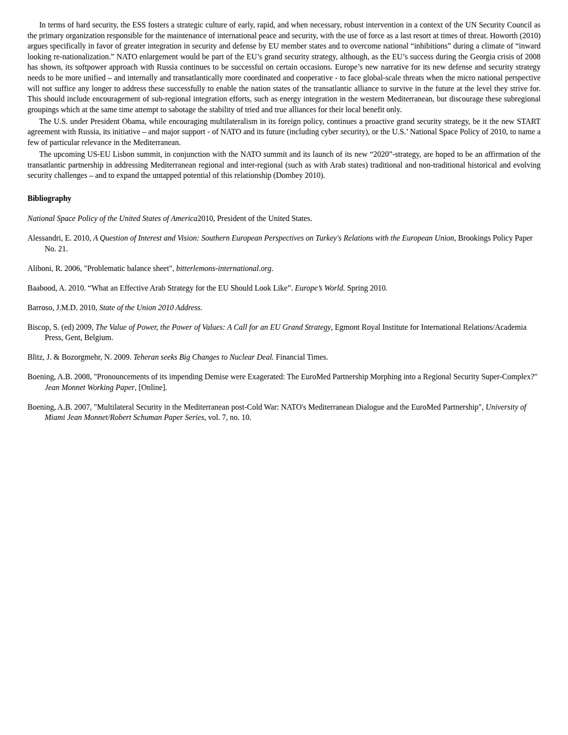In terms of hard security, the ESS fosters a strategic culture of early, rapid, and when necessary, robust intervention in a context of the UN Security Council as the primary organization responsible for the maintenance of international peace and security, with the use of force as a last resort at times of threat. Howorth (2010) argues specifically in favor of greater integration in security and defense by EU member states and to overcome national “inhibitions” during a climate of “inward looking re-nationalization.” NATO enlargement would be part of the EU’s grand security strategy, although, as the EU’s success during the Georgia crisis of 2008 has shown, its softpower approach with Russia continues to be successful on certain occasions. Europe’s new narrative for its new defense and security strategy needs to be more unified – and internally and transatlantically more coordinated and cooperative - to face global-scale threats when the micro national perspective will not suffice any longer to address these successfully to enable the nation states of the transatlantic alliance to survive in the future at the level they strive for. This should include encouragement of sub-regional integration efforts, such as energy integration in the western Mediterranean, but discourage these subregional groupings which at the same time attempt to sabotage the stability of tried and true alliances for their local benefit only.
The U.S. under President Obama, while encouraging multilateralism in its foreign policy, continues a proactive grand security strategy, be it the new START agreement with Russia, its initiative – and major support - of NATO and its future (including cyber security), or the U.S.’ National Space Policy of 2010, to name a few of particular relevance in the Mediterranean.
The upcoming US-EU Lisbon summit, in conjunction with the NATO summit and its launch of its new “2020”-strategy, are hoped to be an affirmation of the transatlantic partnership in addressing Mediterranean regional and inter-regional (such as with Arab states) traditional and non-traditional historical and evolving security challenges – and to expand the untapped potential of this relationship (Dombey 2010).
Bibliography
National Space Policy of the United States of America2010, President of the United States.
Alessandri, E. 2010, A Question of Interest and Vision: Southern European Perspectives on Turkey's Relations with the European Union, Brookings Policy Paper No. 21.
Aliboni, R. 2006, "Problematic balance sheet", bitterlemons-international.org.
Baabood, A. 2010. “What an Effective Arab Strategy for the EU Should Look Like”. Europe’s World. Spring 2010.
Barroso, J.M.D. 2010, State of the Union 2010 Address.
Biscop, S. (ed) 2009, The Value of Power, the Power of Values: A Call for an EU Grand Strategy, Egmont Royal Institute for International Relations/Academia Press, Gent, Belgium.
Blitz, J. & Bozorgmehr, N. 2009. Teheran seeks Big Changes to Nuclear Deal. Financial Times.
Boening, A.B. 2008, "Pronouncements of its impending Demise were Exagerated: The EuroMed Partnership Morphing into a Regional Security Super-Complex?" Jean Monnet Working Paper, [Online].
Boening, A.B. 2007, "Multilateral Security in the Mediterranean post-Cold War: NATO's Mediterranean Dialogue and the EuroMed Partnership", University of Miami Jean Monnet/Robert Schuman Paper Series, vol. 7, no. 10.